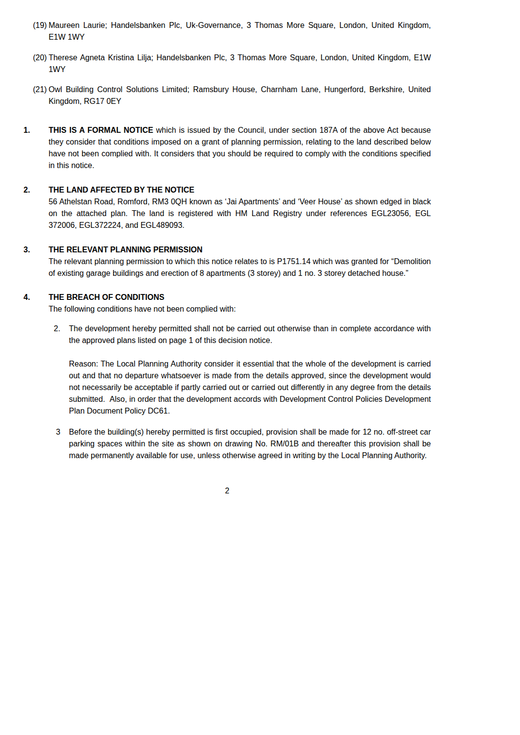(19) Maureen Laurie; Handelsbanken Plc, Uk-Governance, 3 Thomas More Square, London, United Kingdom, E1W 1WY
(20) Therese Agneta Kristina Lilja; Handelsbanken Plc, 3 Thomas More Square, London, United Kingdom, E1W 1WY
(21) Owl Building Control Solutions Limited; Ramsbury House, Charnham Lane, Hungerford, Berkshire, United Kingdom, RG17 0EY
1.
This is a formal notice which is issued by the Council, under section 187A of the above Act because they consider that conditions imposed on a grant of planning permission, relating to the land described below have not been complied with. It considers that you should be required to comply with the conditions specified in this notice.
2.
The land affected by the notice
56 Athelstan Road, Romford, RM3 0QH known as ‘Jai Apartments’ and ‘Veer House’ as shown edged in black on the attached plan. The land is registered with HM Land Registry under references EGL23056, EGL 372006, EGL372224, and EGL489093.
3.
The relevant planning permission
The relevant planning permission to which this notice relates to is P1751.14 which was granted for “Demolition of existing garage buildings and erection of 8 apartments (3 storey) and 1 no. 3 storey detached house.”
4.
The breach of conditions
The following conditions have not been complied with:
2. The development hereby permitted shall not be carried out otherwise than in complete accordance with the approved plans listed on page 1 of this decision notice.
Reason: The Local Planning Authority consider it essential that the whole of the development is carried out and that no departure whatsoever is made from the details approved, since the development would not necessarily be acceptable if partly carried out or carried out differently in any degree from the details submitted. Also, in order that the development accords with Development Control Policies Development Plan Document Policy DC61.
3 Before the building(s) hereby permitted is first occupied, provision shall be made for 12 no. off-street car parking spaces within the site as shown on drawing No. RM/01B and thereafter this provision shall be made permanently available for use, unless otherwise agreed in writing by the Local Planning Authority.
2